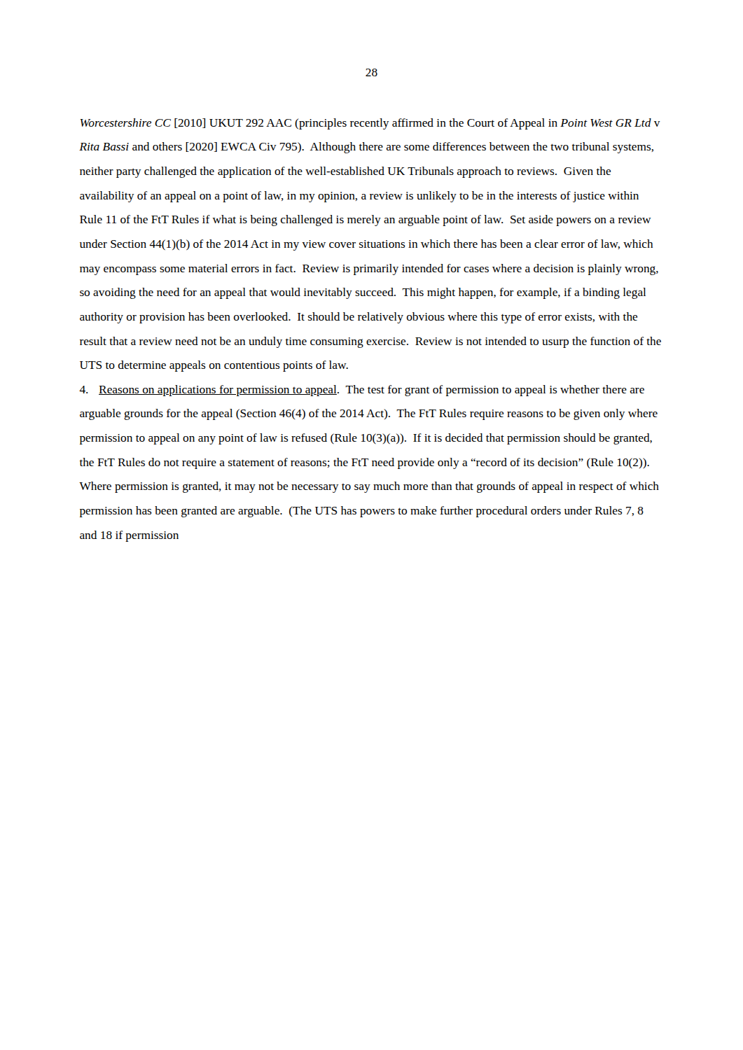28
Worcestershire CC [2010] UKUT 292 AAC (principles recently affirmed in the Court of Appeal in Point West GR Ltd v Rita Bassi and others [2020] EWCA Civ 795). Although there are some differences between the two tribunal systems, neither party challenged the application of the well-established UK Tribunals approach to reviews. Given the availability of an appeal on a point of law, in my opinion, a review is unlikely to be in the interests of justice within Rule 11 of the FtT Rules if what is being challenged is merely an arguable point of law. Set aside powers on a review under Section 44(1)(b) of the 2014 Act in my view cover situations in which there has been a clear error of law, which may encompass some material errors in fact. Review is primarily intended for cases where a decision is plainly wrong, so avoiding the need for an appeal that would inevitably succeed. This might happen, for example, if a binding legal authority or provision has been overlooked. It should be relatively obvious where this type of error exists, with the result that a review need not be an unduly time consuming exercise. Review is not intended to usurp the function of the UTS to determine appeals on contentious points of law.
4. Reasons on applications for permission to appeal. The test for grant of permission to appeal is whether there are arguable grounds for the appeal (Section 46(4) of the 2014 Act). The FtT Rules require reasons to be given only where permission to appeal on any point of law is refused (Rule 10(3)(a)). If it is decided that permission should be granted, the FtT Rules do not require a statement of reasons; the FtT need provide only a “record of its decision” (Rule 10(2)). Where permission is granted, it may not be necessary to say much more than that grounds of appeal in respect of which permission has been granted are arguable. (The UTS has powers to make further procedural orders under Rules 7, 8 and 18 if permission